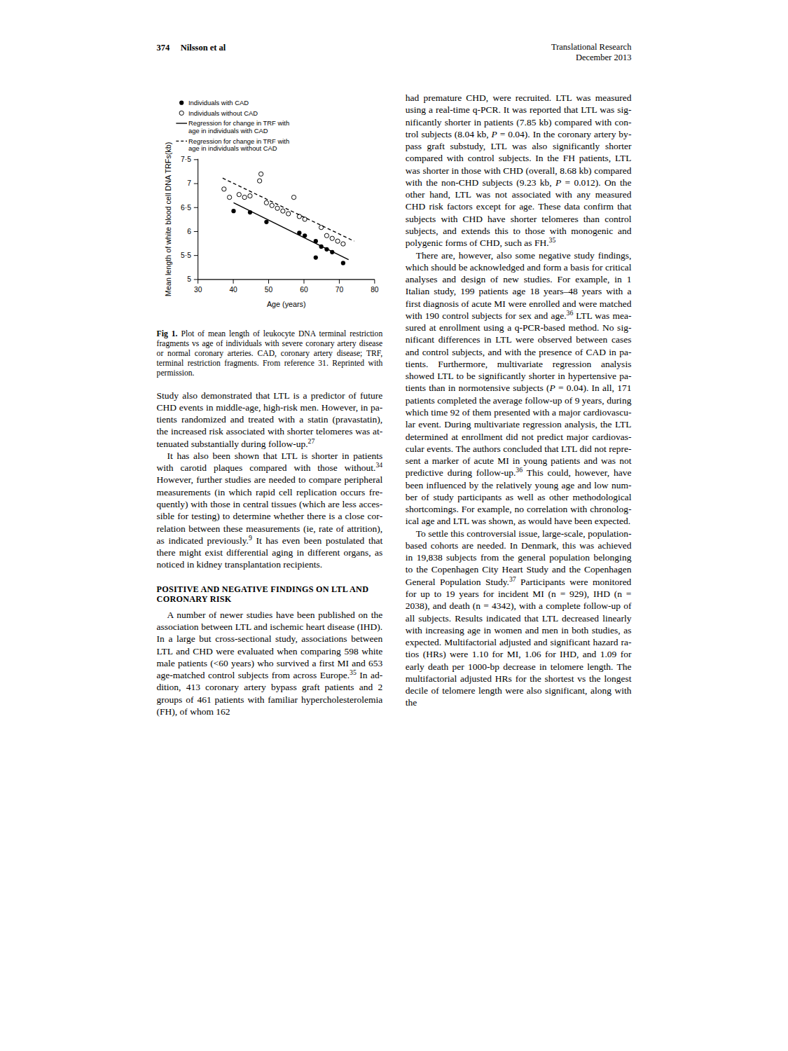374 Nilsson et al
Translational Research
December 2013
Individuals with CAD Individuals without CAD Regression for change in TRF with age in individuals with CAD Regression for change in TRF with age in individuals without CAD 5 5·5 6 6·5 7 7·5 30 40 50 60 70 80 Age (years) Mean length of white blood cell DNA TRFs(kb)
Fig 1. Plot of mean length of leukocyte DNA terminal restriction fragments vs age of individuals with severe coronary artery disease or normal coronary arteries. CAD, coronary artery disease; TRF, terminal restriction fragments. From reference 31. Reprinted with permission.
Study also demonstrated that LTL is a predictor of future CHD events in middle-age, high-risk men. However, in patients randomized and treated with a statin (pravastatin), the increased risk associated with shorter telomeres was attenuated substantially during follow-up.27
It has also been shown that LTL is shorter in patients with carotid plaques compared with those without.34 However, further studies are needed to compare peripheral measurements (in which rapid cell replication occurs frequently) with those in central tissues (which are less accessible for testing) to determine whether there is a close correlation between these measurements (ie, rate of attrition), as indicated previously.9 It has even been postulated that there might exist differential aging in different organs, as noticed in kidney transplantation recipients.
Positive and negative findings on LTL and coronary risk
A number of newer studies have been published on the association between LTL and ischemic heart disease (IHD). In a large but cross-sectional study, associations between LTL and CHD were evaluated when comparing 598 white male patients (<60 years) who survived a first MI and 653 age-matched control subjects from across Europe.35 In addition, 413 coronary artery bypass graft patients and 2 groups of 461 patients with familiar hypercholesterolemia (FH), of whom 162
had premature CHD, were recruited. LTL was measured using a real-time q-PCR. It was reported that LTL was significantly shorter in patients (7.85 kb) compared with control subjects (8.04 kb, P = 0.04). In the coronary artery bypass graft substudy, LTL was also significantly shorter compared with control subjects. In the FH patients, LTL was shorter in those with CHD (overall, 8.68 kb) compared with the non-CHD subjects (9.23 kb, P = 0.012). On the other hand, LTL was not associated with any measured CHD risk factors except for age. These data confirm that subjects with CHD have shorter telomeres than control subjects, and extends this to those with monogenic and polygenic forms of CHD, such as FH.35
There are, however, also some negative study findings, which should be acknowledged and form a basis for critical analyses and design of new studies. For example, in 1 Italian study, 199 patients age 18 years–48 years with a first diagnosis of acute MI were enrolled and were matched with 190 control subjects for sex and age.36 LTL was measured at enrollment using a q-PCR-based method. No significant differences in LTL were observed between cases and control subjects, and with the presence of CAD in patients. Furthermore, multivariate regression analysis showed LTL to be significantly shorter in hypertensive patients than in normotensive subjects (P = 0.04). In all, 171 patients completed the average follow-up of 9 years, during which time 92 of them presented with a major cardiovascular event. During multivariate regression analysis, the LTL determined at enrollment did not predict major cardiovascular events. The authors concluded that LTL did not represent a marker of acute MI in young patients and was not predictive during follow-up.36 This could, however, have been influenced by the relatively young age and low number of study participants as well as other methodological shortcomings. For example, no correlation with chronological age and LTL was shown, as would have been expected.
To settle this controversial issue, large-scale, population-based cohorts are needed. In Denmark, this was achieved in 19,838 subjects from the general population belonging to the Copenhagen City Heart Study and the Copenhagen General Population Study.37 Participants were monitored for up to 19 years for incident MI (n = 929), IHD (n = 2038), and death (n = 4342), with a complete follow-up of all subjects. Results indicated that LTL decreased linearly with increasing age in women and men in both studies, as expected. Multifactorial adjusted and significant hazard ratios (HRs) were 1.10 for MI, 1.06 for IHD, and 1.09 for early death per 1000-bp decrease in telomere length. The multifactorial adjusted HRs for the shortest vs the longest decile of telomere length were also significant, along with the